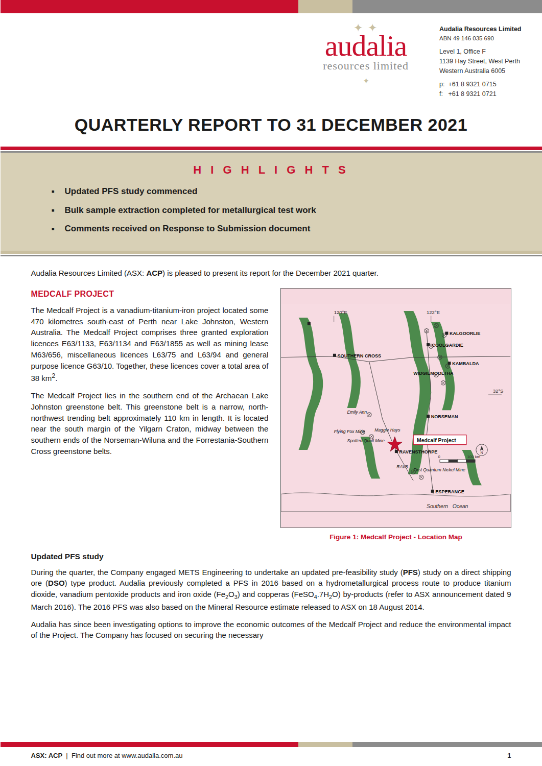✦ ✦
audalia
resources limited
✦
Audalia Resources Limited
ABN 49 146 035 690
Level 1, Office F
1139 Hay Street, West Perth
Western Australia 6005
p: +61 8 9321 0715
f: +61 8 9321 0721
QUARTERLY REPORT TO 31 DECEMBER 2021
H I G H L I G H T S
Updated PFS study commenced
Bulk sample extraction completed for metallurgical test work
Comments received on Response to Submission document
Audalia Resources Limited (ASX: ACP) is pleased to present its report for the December 2021 quarter.
MEDCALF PROJECT
The Medcalf Project is a vanadium-titanium-iron project located some 470 kilometres south-east of Perth near Lake Johnston, Western Australia. The Medcalf Project comprises three granted exploration licences E63/1133, E63/1134 and E63/1855 as well as mining lease M63/656, miscellaneous licences L63/75 and L63/94 and general purpose licence G63/10. Together, these licences cover a total area of 38 km2.
The Medcalf Project lies in the southern end of the Archaean Lake Johnston greenstone belt. This greenstone belt is a narrow, north-northwest trending belt approximately 110 km in length. It is located near the south margin of the Yilgarn Craton, midway between the southern ends of the Norseman-Wiluna and the Forrestania-Southern Cross greenstone belts.
Southern Ocean 120°E 122°E 32°S KALGOORLIE COOLGARDIE KAMBALDA WIDGIEMOOLTHA SOUTHERN CROSS NORSEMAN RAVENSTHORPE ESPERANCE Emily Ann Flying Fox Mine Maggie Hays Spotted Quoll Mine First Quantum Nickel Mine RAV8 Medcalf Project N 0 100 km
Figure 1: Medcalf Project - Location Map
Updated PFS study
During the quarter, the Company engaged METS Engineering to undertake an updated pre-feasibility study (PFS) study on a direct shipping ore (DSO) type product. Audalia previously completed a PFS in 2016 based on a hydrometallurgical process route to produce titanium dioxide, vanadium pentoxide products and iron oxide (Fe2O3) and copperas (FeSO4.7H2O) by-products (refer to ASX announcement dated 9 March 2016). The 2016 PFS was also based on the Mineral Resource estimate released to ASX on 18 August 2014.
Audalia has since been investigating options to improve the economic outcomes of the Medcalf Project and reduce the environmental impact of the Project. The Company has focused on securing the necessary
ASX: ACP | Find out more at www.audalia.com.au
1